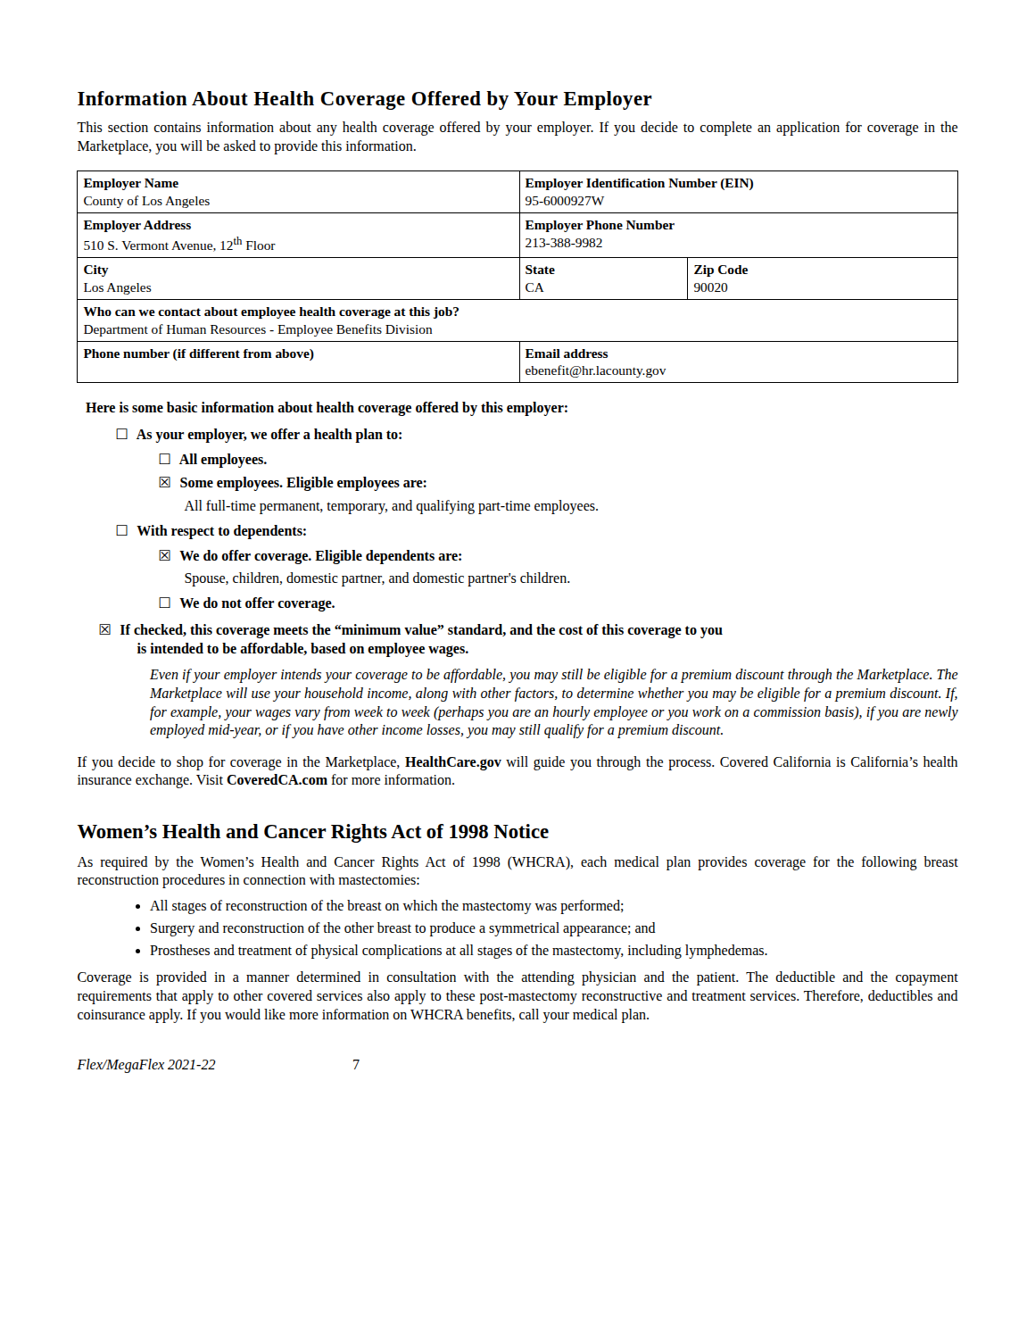Information About Health Coverage Offered by Your Employer
This section contains information about any health coverage offered by your employer. If you decide to complete an application for coverage in the Marketplace, you will be asked to provide this information.
| Employer Name County of Los Angeles | Employer Identification Number (EIN) 95-6000927W |
| Employer Address 510 S. Vermont Avenue, 12 th Floor | Employer Phone Number 213-388-9982 |
| City Los Angeles | State CA | Zip Code 90020 |
| Who can we contact about employee health coverage at this job? Department of Human Resources - Employee Benefits Division |
| Phone number (if different from above) | Email address ebenefit@hr.lacounty.gov |
Here is some basic information about health coverage offered by this employer:
☐ As your employer, we offer a health plan to:
☐ All employees.
☒ Some employees. Eligible employees are:
All full-time permanent, temporary, and qualifying part-time employees.
☐ With respect to dependents:
☒ We do offer coverage. Eligible dependents are:
Spouse, children, domestic partner, and domestic partner's children.
☐ We do not offer coverage.
☒ If checked, this coverage meets the “minimum value” standard, and the cost of this coverage to you is intended to be affordable, based on employee wages.
Even if your employer intends your coverage to be affordable, you may still be eligible for a premium discount through the Marketplace. The Marketplace will use your household income, along with other factors, to determine whether you may be eligible for a premium discount. If, for example, your wages vary from week to week (perhaps you are an hourly employee or you work on a commission basis), if you are newly employed mid-year, or if you have other income losses, you may still qualify for a premium discount.
If you decide to shop for coverage in the Marketplace, HealthCare.gov will guide you through the process. Covered California is California’s health insurance exchange. Visit CoveredCA.com for more information.
Women’s Health and Cancer Rights Act of 1998 Notice
As required by the Women’s Health and Cancer Rights Act of 1998 (WHCRA), each medical plan provides coverage for the following breast reconstruction procedures in connection with mastectomies:
All stages of reconstruction of the breast on which the mastectomy was performed;
Surgery and reconstruction of the other breast to produce a symmetrical appearance; and
Prostheses and treatment of physical complications at all stages of the mastectomy, including lymphedemas.
Coverage is provided in a manner determined in consultation with the attending physician and the patient. The deductible and the copayment requirements that apply to other covered services also apply to these post-mastectomy reconstructive and treatment services. Therefore, deductibles and coinsurance apply. If you would like more information on WHCRA benefits, call your medical plan.
Flex/MegaFlex 2021-22 7